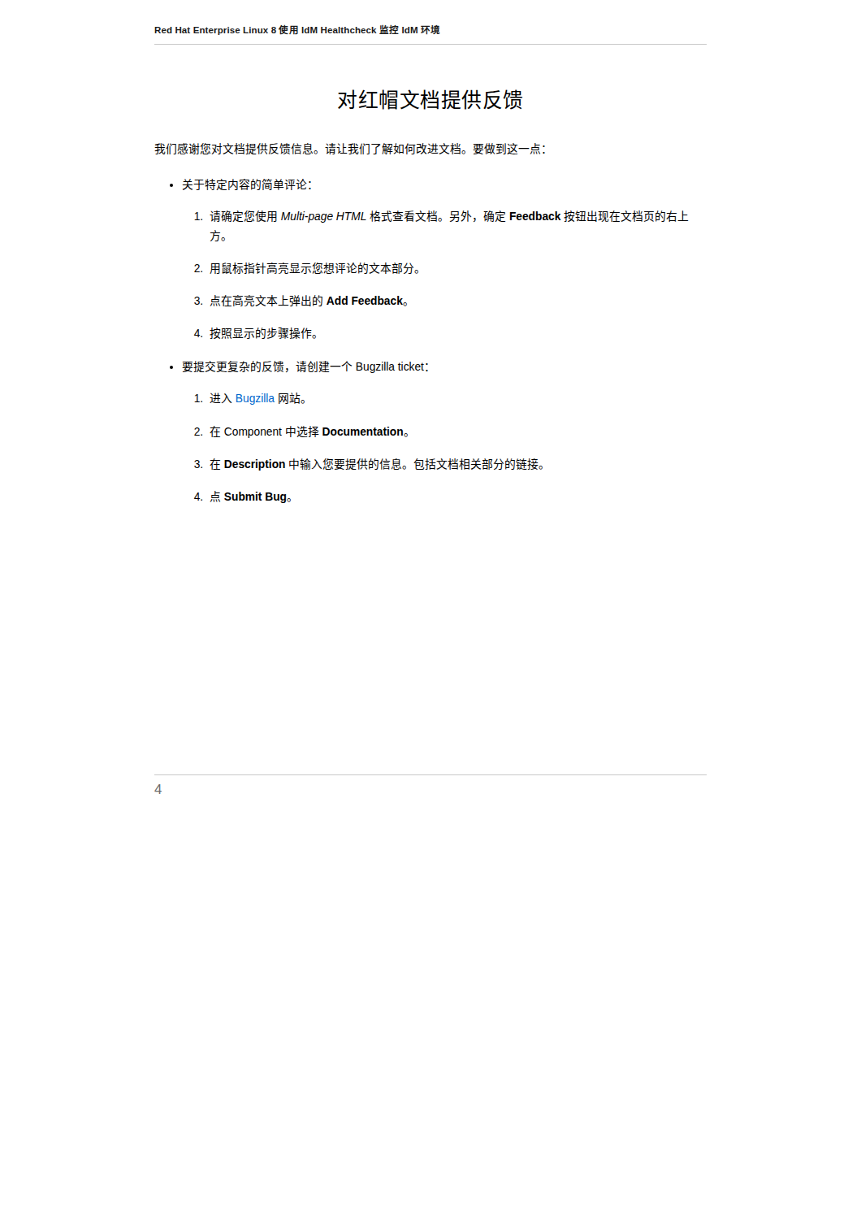Red Hat Enterprise Linux 8 使用 IdM Healthcheck 监控 IdM 环境
对红帽文档提供反馈
我们感谢您对文档提供反馈信息。请让我们了解如何改进文档。要做到这一点：
关于特定内容的简单评论：
请确定您使用 Multi-page HTML 格式查看文档。另外，确定 Feedback 按钮出现在文档页的右上方。
用鼠标指针高亮显示您想评论的文本部分。
点在高亮文本上弹出的 Add Feedback。
按照显示的步骤操作。
要提交更复杂的反馈，请创建一个 Bugzilla ticket：
进入 Bugzilla 网站。
在 Component 中选择 Documentation。
在 Description 中输入您要提供的信息。包括文档相关部分的链接。
点 Submit Bug。
4